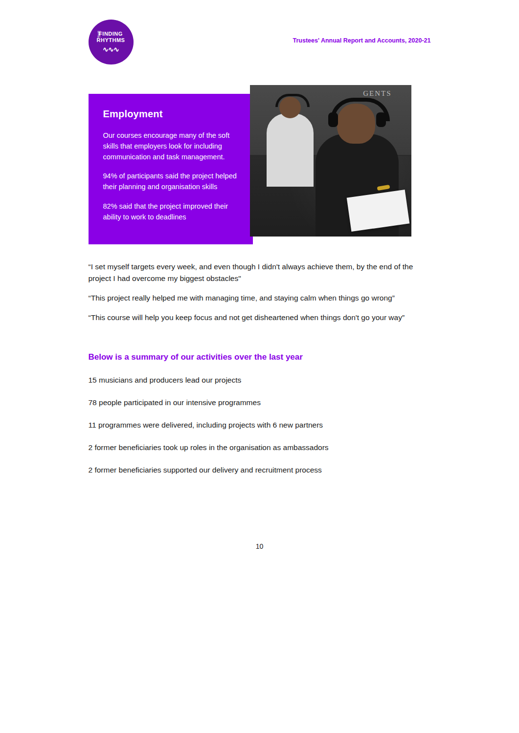THE FINDING
RHYTHMS ∿∿∿
Trustees' Annual Report and Accounts, 2020-21
Employment
Our courses encourage many of the soft skills that employers look for including communication and task management.
94% of participants said the project helped their planning and organisation skills
82% said that the project improved their ability to work to deadlines
GENTS
“I set myself targets every week, and even though I didn't always achieve them, by the end of the project I had overcome my biggest obstacles"
“This project really helped me with managing time, and staying calm when things go wrong”
“This course will help you keep focus and not get disheartened when things don't go your way”
Below is a summary of our activities over the last year
15 musicians and producers lead our projects
78 people participated in our intensive programmes
11 programmes were delivered, including projects with 6 new partners
2 former beneficiaries took up roles in the organisation as ambassadors
2 former beneficiaries supported our delivery and recruitment process
10